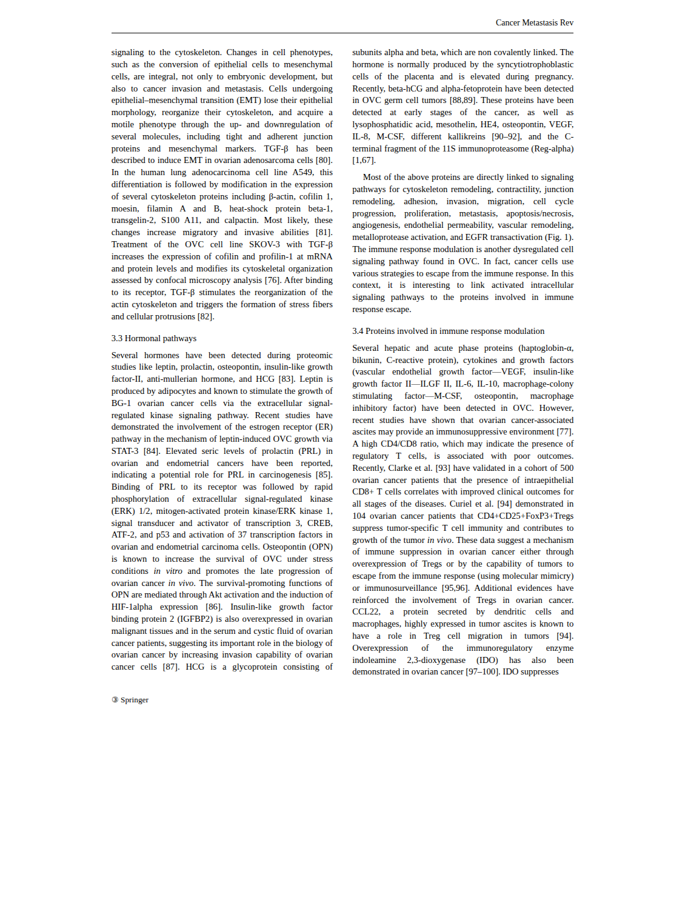Cancer Metastasis Rev
signaling to the cytoskeleton. Changes in cell phenotypes, such as the conversion of epithelial cells to mesenchymal cells, are integral, not only to embryonic development, but also to cancer invasion and metastasis. Cells undergoing epithelial–mesenchymal transition (EMT) lose their epithelial morphology, reorganize their cytoskeleton, and acquire a motile phenotype through the up- and downregulation of several molecules, including tight and adherent junction proteins and mesenchymal markers. TGF-β has been described to induce EMT in ovarian adenosarcoma cells [80]. In the human lung adenocarcinoma cell line A549, this differentiation is followed by modification in the expression of several cytoskeleton proteins including β-actin, cofilin 1, moesin, filamin A and B, heat-shock protein beta-1, transgelin-2, S100 A11, and calpactin. Most likely, these changes increase migratory and invasive abilities [81]. Treatment of the OVC cell line SKOV-3 with TGF-β increases the expression of cofilin and profilin-1 at mRNA and protein levels and modifies its cytoskeletal organization assessed by confocal microscopy analysis [76]. After binding to its receptor, TGF-β stimulates the reorganization of the actin cytoskeleton and triggers the formation of stress fibers and cellular protrusions [82].
3.3 Hormonal pathways
Several hormones have been detected during proteomic studies like leptin, prolactin, osteopontin, insulin-like growth factor-II, anti-mullerian hormone, and HCG [83]. Leptin is produced by adipocytes and known to stimulate the growth of BG-1 ovarian cancer cells via the extracellular signal-regulated kinase signaling pathway. Recent studies have demonstrated the involvement of the estrogen receptor (ER) pathway in the mechanism of leptin-induced OVC growth via STAT-3 [84]. Elevated seric levels of prolactin (PRL) in ovarian and endometrial cancers have been reported, indicating a potential role for PRL in carcinogenesis [85]. Binding of PRL to its receptor was followed by rapid phosphorylation of extracellular signal-regulated kinase (ERK) 1/2, mitogen-activated protein kinase/ERK kinase 1, signal transducer and activator of transcription 3, CREB, ATF-2, and p53 and activation of 37 transcription factors in ovarian and endometrial carcinoma cells. Osteopontin (OPN) is known to increase the survival of OVC under stress conditions in vitro and promotes the late progression of ovarian cancer in vivo. The survival-promoting functions of OPN are mediated through Akt activation and the induction of HIF-1alpha expression [86]. Insulin-like growth factor binding protein 2 (IGFBP2) is also overexpressed in ovarian malignant tissues and in the serum and cystic fluid of ovarian cancer patients, suggesting its important role in the biology of ovarian cancer by increasing invasion capability of ovarian cancer cells [87]. HCG is a glycoprotein consisting of subunits alpha and beta, which are non covalently linked. The hormone is normally produced by the syncytiotrophoblastic cells of the placenta and is elevated during pregnancy. Recently, beta-hCG and alpha-fetoprotein have been detected in OVC germ cell tumors [88,89]. These proteins have been detected at early stages of the cancer, as well as lysophosphatidic acid, mesothelin, HE4, osteopontin, VEGF, IL-8, M-CSF, different kallikreins [90–92], and the C-terminal fragment of the 11S immunoproteasome (Reg-alpha) [1,67].
Most of the above proteins are directly linked to signaling pathways for cytoskeleton remodeling, contractility, junction remodeling, adhesion, invasion, migration, cell cycle progression, proliferation, metastasis, apoptosis/necrosis, angiogenesis, endothelial permeability, vascular remodeling, metalloprotease activation, and EGFR transactivation (Fig. 1). The immune response modulation is another dysregulated cell signaling pathway found in OVC. In fact, cancer cells use various strategies to escape from the immune response. In this context, it is interesting to link activated intracellular signaling pathways to the proteins involved in immune response escape.
3.4 Proteins involved in immune response modulation
Several hepatic and acute phase proteins (haptoglobin-α, bikunin, C-reactive protein), cytokines and growth factors (vascular endothelial growth factor—VEGF, insulin-like growth factor II—ILGF II, IL-6, IL-10, macrophage-colony stimulating factor—M-CSF, osteopontin, macrophage inhibitory factor) have been detected in OVC. However, recent studies have shown that ovarian cancer-associated ascites may provide an immunosuppressive environment [77]. A high CD4/CD8 ratio, which may indicate the presence of regulatory T cells, is associated with poor outcomes. Recently, Clarke et al. [93] have validated in a cohort of 500 ovarian cancer patients that the presence of intraepithelial CD8+ T cells correlates with improved clinical outcomes for all stages of the diseases. Curiel et al. [94] demonstrated in 104 ovarian cancer patients that CD4+CD25+FoxP3+Tregs suppress tumor-specific T cell immunity and contributes to growth of the tumor in vivo. These data suggest a mechanism of immune suppression in ovarian cancer either through overexpression of Tregs or by the capability of tumors to escape from the immune response (using molecular mimicry) or immunosurveillance [95,96]. Additional evidences have reinforced the involvement of Tregs in ovarian cancer. CCL22, a protein secreted by dendritic cells and macrophages, highly expressed in tumor ascites is known to have a role in Treg cell migration in tumors [94]. Overexpression of the immunoregulatory enzyme indoleamine 2,3-dioxygenase (IDO) has also been demonstrated in ovarian cancer [97–100]. IDO suppresses
③ Springer